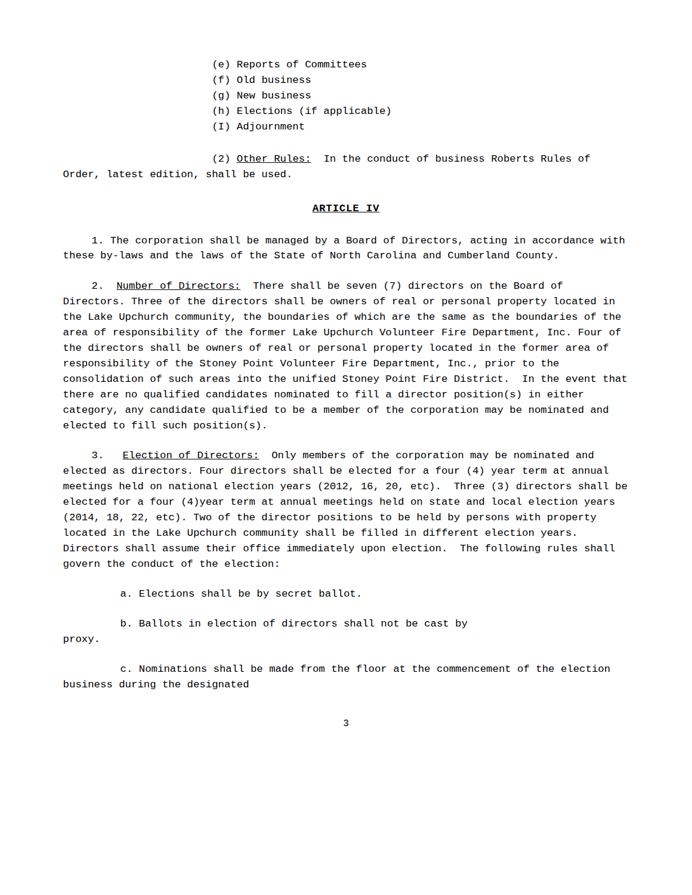(e) Reports of Committees
(f) Old business
(g) New business
(h) Elections (if applicable)
(I) Adjournment
(2) Other Rules: In the conduct of business Roberts Rules of Order, latest edition, shall be used.
ARTICLE IV
1. The corporation shall be managed by a Board of Directors, acting in accordance with these by-laws and the laws of the State of North Carolina and Cumberland County.
2. Number of Directors: There shall be seven (7) directors on the Board of Directors. Three of the directors shall be owners of real or personal property located in the Lake Upchurch community, the boundaries of which are the same as the boundaries of the area of responsibility of the former Lake Upchurch Volunteer Fire Department, Inc. Four of the directors shall be owners of real or personal property located in the former area of responsibility of the Stoney Point Volunteer Fire Department, Inc., prior to the consolidation of such areas into the unified Stoney Point Fire District. In the event that there are no qualified candidates nominated to fill a director position(s) in either category, any candidate qualified to be a member of the corporation may be nominated and elected to fill such position(s).
3. Election of Directors: Only members of the corporation may be nominated and elected as directors. Four directors shall be elected for a four (4) year term at annual meetings held on national election years (2012, 16, 20, etc). Three (3) directors shall be elected for a four (4)year term at annual meetings held on state and local election years (2014, 18, 22, etc). Two of the director positions to be held by persons with property located in the Lake Upchurch community shall be filled in different election years. Directors shall assume their office immediately upon election. The following rules shall govern the conduct of the election:
a. Elections shall be by secret ballot.
b. Ballots in election of directors shall not be cast by
proxy.
c. Nominations shall be made from the floor at the commencement of the election business during the designated
3